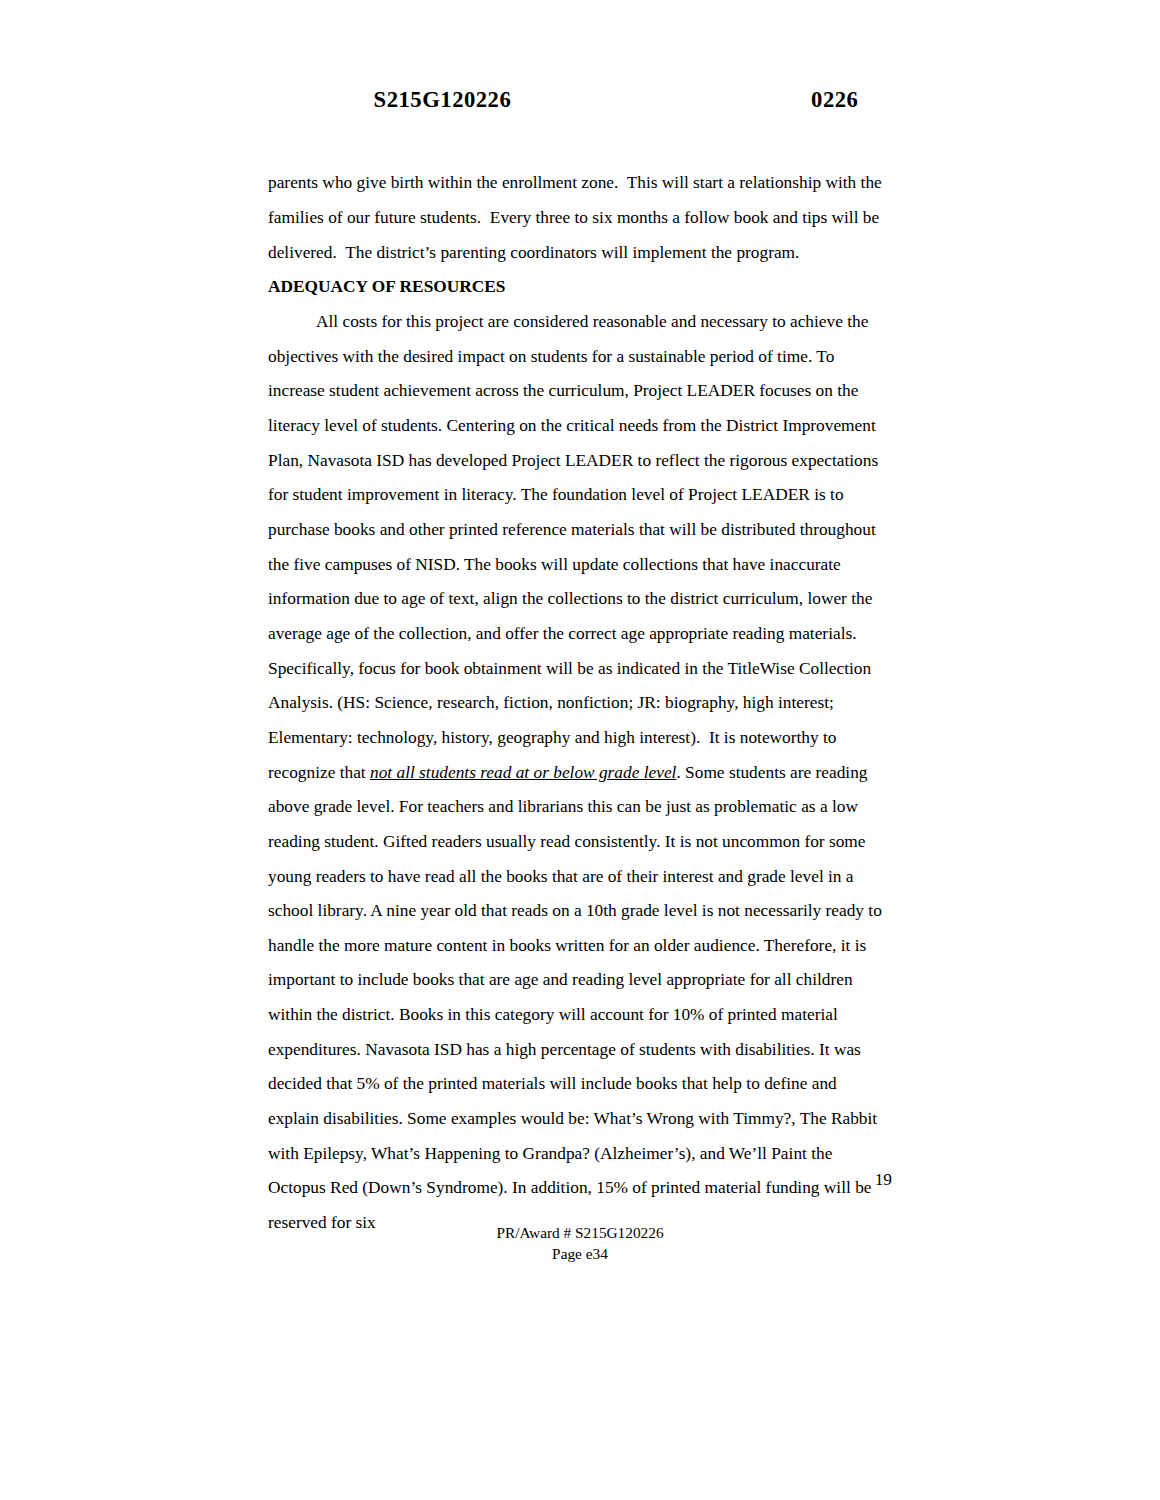S215G120226 0226
parents who give birth within the enrollment zone. This will start a relationship with the families of our future students. Every three to six months a follow book and tips will be delivered. The district’s parenting coordinators will implement the program.
Adequacy of Resources
All costs for this project are considered reasonable and necessary to achieve the objectives with the desired impact on students for a sustainable period of time. To increase student achievement across the curriculum, Project LEADER focuses on the literacy level of students. Centering on the critical needs from the District Improvement Plan, Navasota ISD has developed Project LEADER to reflect the rigorous expectations for student improvement in literacy. The foundation level of Project LEADER is to purchase books and other printed reference materials that will be distributed throughout the five campuses of NISD. The books will update collections that have inaccurate information due to age of text, align the collections to the district curriculum, lower the average age of the collection, and offer the correct age appropriate reading materials. Specifically, focus for book obtainment will be as indicated in the TitleWise Collection Analysis. (HS: Science, research, fiction, nonfiction; JR: biography, high interest; Elementary: technology, history, geography and high interest). It is noteworthy to recognize that not all students read at or below grade level. Some students are reading above grade level. For teachers and librarians this can be just as problematic as a low reading student. Gifted readers usually read consistently. It is not uncommon for some young readers to have read all the books that are of their interest and grade level in a school library. A nine year old that reads on a 10th grade level is not necessarily ready to handle the more mature content in books written for an older audience. Therefore, it is important to include books that are age and reading level appropriate for all children within the district. Books in this category will account for 10% of printed material expenditures. Navasota ISD has a high percentage of students with disabilities. It was decided that 5% of the printed materials will include books that help to define and explain disabilities. Some examples would be: What’s Wrong with Timmy?, The Rabbit with Epilepsy, What’s Happening to Grandpa? (Alzheimer’s), and We’ll Paint the Octopus Red (Down’s Syndrome). In addition, 15% of printed material funding will be reserved for six
19
PR/Award # S215G120226
Page e34